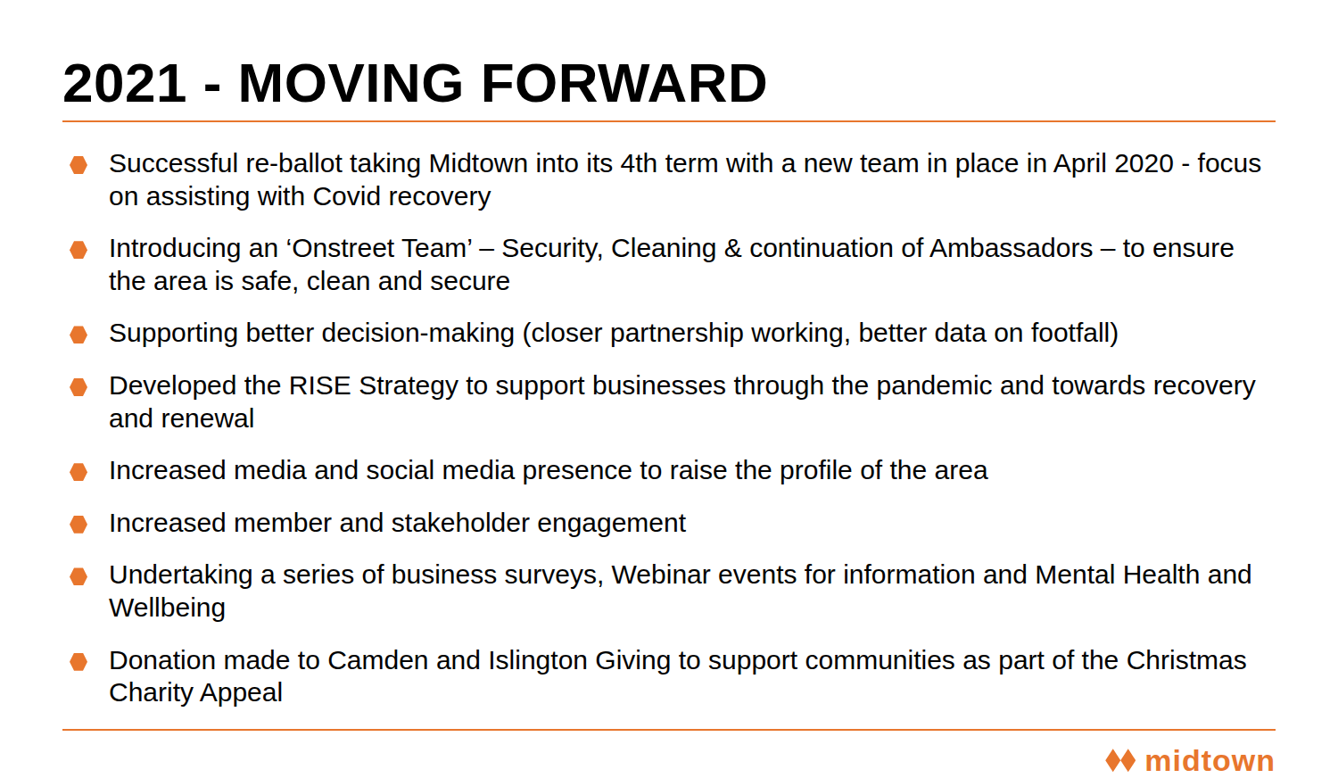2021 - MOVING FORWARD
Successful re-ballot taking Midtown into its 4th term with a new team in place in April 2020 - focus on assisting with Covid recovery
Introducing an ‘Onstreet Team’ – Security, Cleaning & continuation of Ambassadors – to ensure the area is safe, clean and secure
Supporting better decision-making (closer partnership working, better data on footfall)
Developed the RISE Strategy to support businesses through the pandemic and towards recovery and renewal
Increased media and social media presence to raise the profile of the area
Increased member and stakeholder engagement
Undertaking a series of business surveys, Webinar events for information and Mental Health and Wellbeing
Donation made to Camden and Islington Giving to support communities as part of the Christmas Charity Appeal
midtown